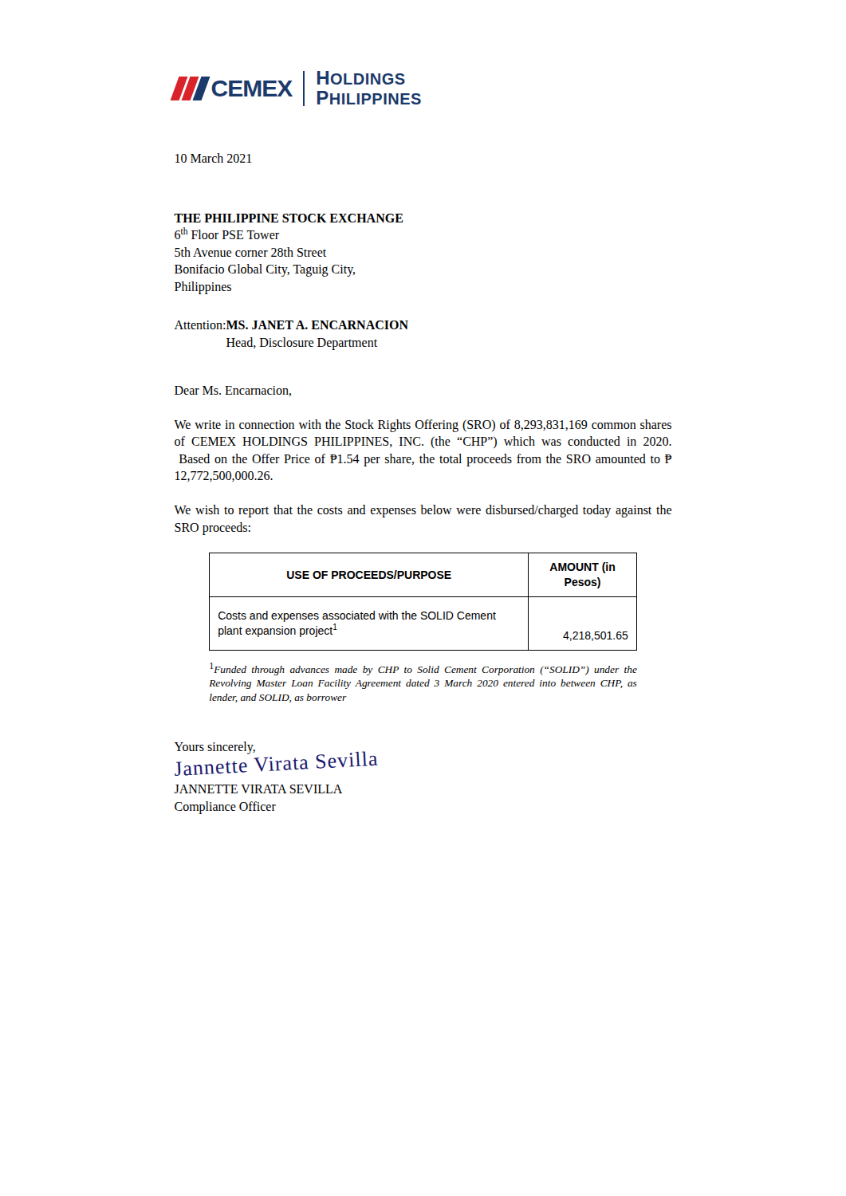CEMEX
HOLDINGS
PHILIPPINES
10 March 2021
The Philippine Stock Exchange
6th Floor PSE Tower
5th Avenue corner 28th Street
Bonifacio Global City, Taguig City,
Philippines
| Attention: | MS. JANET A. ENCARNACION |
| | Head, Disclosure Department |
Dear Ms. Encarnacion,
We write in connection with the Stock Rights Offering (SRO) of 8,293,831,169 common shares of CEMEX HOLDINGS PHILIPPINES, INC. (the “CHP”) which was conducted in 2020. Based on the Offer Price of ₱1.54 per share, the total proceeds from the SRO amounted to ₱ 12,772,500,000.26.
We wish to report that the costs and expenses below were disbursed/charged today against the SRO proceeds:
| USE OF PROCEEDS/PURPOSE | AMOUNT (in Pesos) |
| --- | --- |
| Costs and expenses associated with the SOLID Cement plant expansion project 1 | 4,218,501.65 |
1 Funded through advances made by CHP to Solid Cement Corporation (“SOLID”) under the Revolving Master Loan Facility Agreement dated 3 March 2020 entered into between CHP, as lender, and SOLID, as borrower
Yours sincerely,
Jannette Virata Sevilla
Jannette Virata Sevilla
Compliance Officer